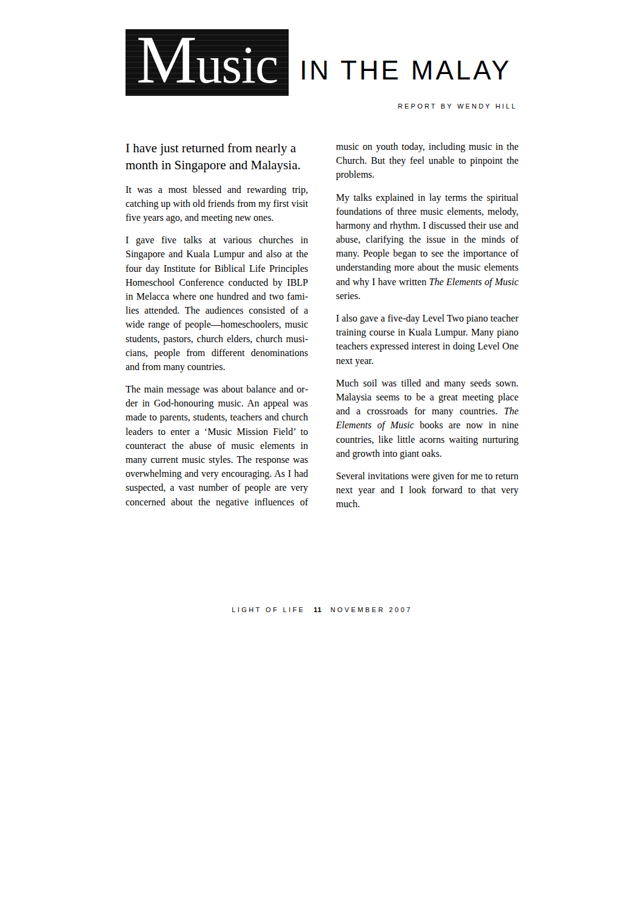Music
in the Malay
Report by Wendy Hill
I have just returned from nearly a month in Singapore and Malaysia.
It was a most blessed and rewarding trip, catching up with old friends from my first visit five years ago, and meeting new ones.
I gave five talks at various churches in Singapore and Kuala Lumpur and also at the four day Institute for Biblical Life Principles Homeschool Conference conducted by IBLP in Melacca where one hundred and two families attended. The audiences consisted of a wide range of people—homeschoolers, music students, pastors, church elders, church musicians, people from different denominations and from many countries.
The main message was about balance and order in God-honouring music. An appeal was made to parents, students, teachers and church leaders to enter a ‘Music Mission Field’ to counteract the abuse of music elements in many current music styles. The response was overwhelming and very encouraging. As I had suspected, a vast number of people are very concerned about the negative influences of music on youth today, including music in the Church. But they feel unable to pinpoint the problems.
My talks explained in lay terms the spiritual foundations of three music elements, melody, harmony and rhythm. I discussed their use and abuse, clarifying the issue in the minds of many. People began to see the importance of understanding more about the music elements and why I have written The Elements of Music series.
I also gave a five-day Level Two piano teacher training course in Kuala Lumpur. Many piano teachers expressed interest in doing Level One next year.
Much soil was tilled and many seeds sown. Malaysia seems to be a great meeting place and a crossroads for many countries. The Elements of Music books are now in nine countries, like little acorns waiting nurturing and growth into giant oaks.
Several invitations were given for me to return next year and I look forward to that very much.
Light of Life 11 November 2007